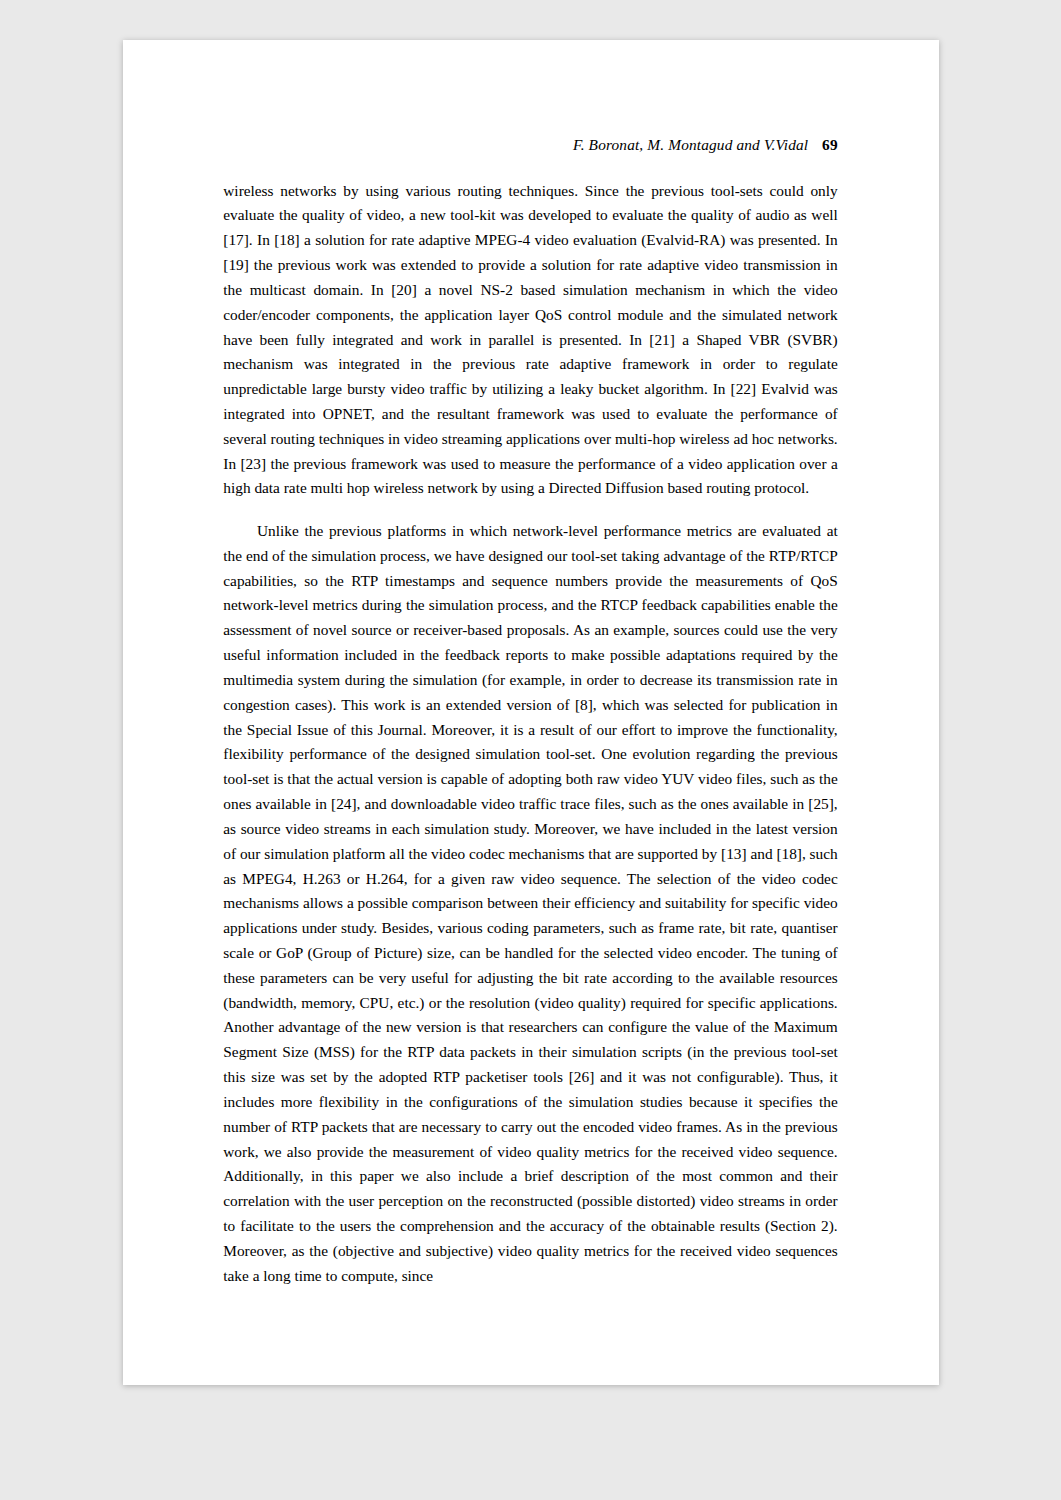F. Boronat, M. Montagud and V.Vidal69
wireless networks by using various routing techniques. Since the previous tool-sets could only evaluate the quality of video, a new tool-kit was developed to evaluate the quality of audio as well [17]. In [18] a solution for rate adaptive MPEG-4 video evaluation (Evalvid-RA) was presented. In [19] the previous work was extended to provide a solution for rate adaptive video transmission in the multicast domain. In [20] a novel NS-2 based simulation mechanism in which the video coder/encoder components, the application layer QoS control module and the simulated network have been fully integrated and work in parallel is presented. In [21] a Shaped VBR (SVBR) mechanism was integrated in the previous rate adaptive framework in order to regulate unpredictable large bursty video traffic by utilizing a leaky bucket algorithm. In [22] Evalvid was integrated into OPNET, and the resultant framework was used to evaluate the performance of several routing techniques in video streaming applications over multi-hop wireless ad hoc networks. In [23] the previous framework was used to measure the performance of a video application over a high data rate multi hop wireless network by using a Directed Diffusion based routing protocol.
Unlike the previous platforms in which network-level performance metrics are evaluated at the end of the simulation process, we have designed our tool-set taking advantage of the RTP/RTCP capabilities, so the RTP timestamps and sequence numbers provide the measurements of QoS network-level metrics during the simulation process, and the RTCP feedback capabilities enable the assessment of novel source or receiver-based proposals. As an example, sources could use the very useful information included in the feedback reports to make possible adaptations required by the multimedia system during the simulation (for example, in order to decrease its transmission rate in congestion cases). This work is an extended version of [8], which was selected for publication in the Special Issue of this Journal. Moreover, it is a result of our effort to improve the functionality, flexibility performance of the designed simulation tool-set. One evolution regarding the previous tool-set is that the actual version is capable of adopting both raw video YUV video files, such as the ones available in [24], and downloadable video traffic trace files, such as the ones available in [25], as source video streams in each simulation study. Moreover, we have included in the latest version of our simulation platform all the video codec mechanisms that are supported by [13] and [18], such as MPEG4, H.263 or H.264, for a given raw video sequence. The selection of the video codec mechanisms allows a possible comparison between their efficiency and suitability for specific video applications under study. Besides, various coding parameters, such as frame rate, bit rate, quantiser scale or GoP (Group of Picture) size, can be handled for the selected video encoder. The tuning of these parameters can be very useful for adjusting the bit rate according to the available resources (bandwidth, memory, CPU, etc.) or the resolution (video quality) required for specific applications. Another advantage of the new version is that researchers can configure the value of the Maximum Segment Size (MSS) for the RTP data packets in their simulation scripts (in the previous tool-set this size was set by the adopted RTP packetiser tools [26] and it was not configurable). Thus, it includes more flexibility in the configurations of the simulation studies because it specifies the number of RTP packets that are necessary to carry out the encoded video frames. As in the previous work, we also provide the measurement of video quality metrics for the received video sequence. Additionally, in this paper we also include a brief description of the most common and their correlation with the user perception on the reconstructed (possible distorted) video streams in order to facilitate to the users the comprehension and the accuracy of the obtainable results (Section 2). Moreover, as the (objective and subjective) video quality metrics for the received video sequences take a long time to compute, since